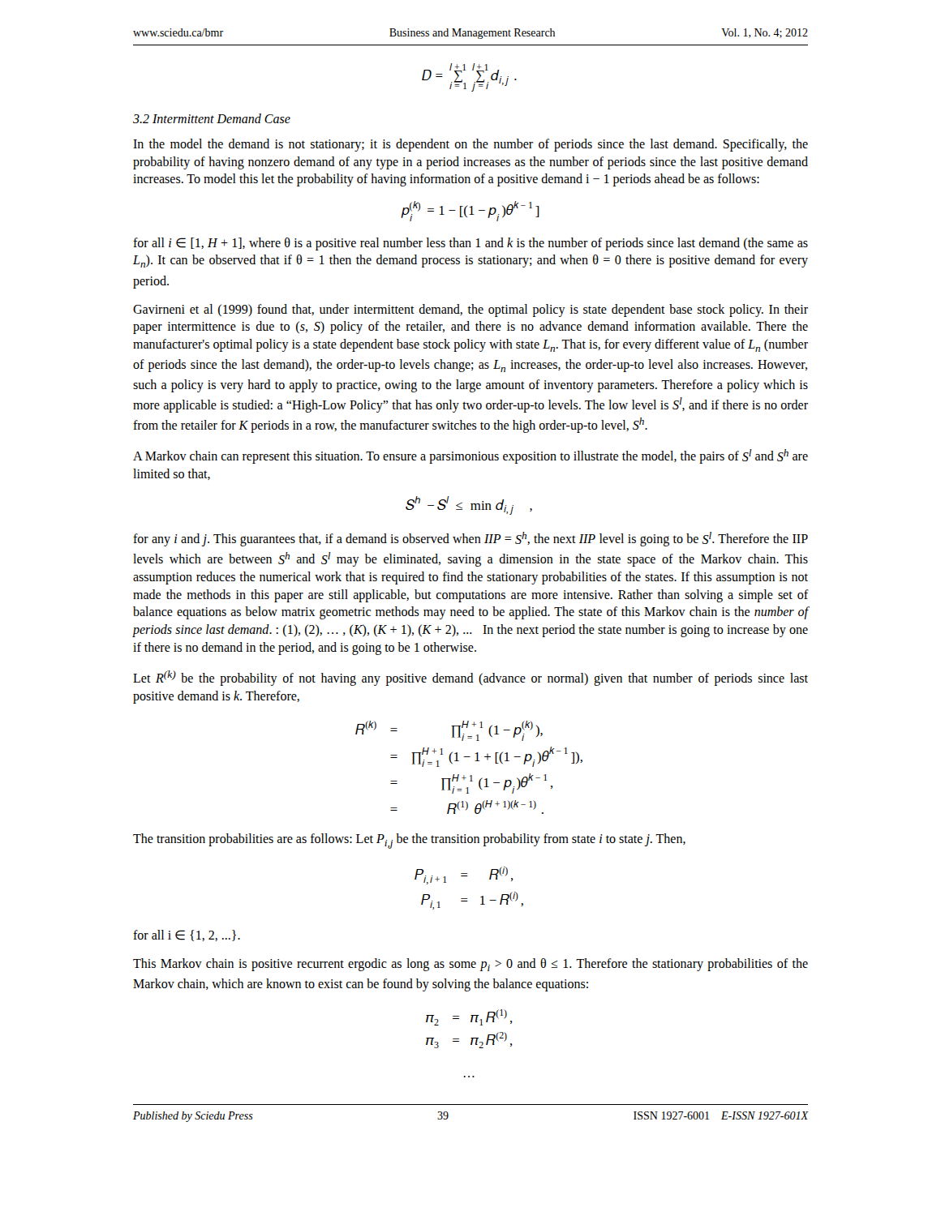www.sciedu.ca/bmr Business and Management Research Vol. 1, No. 4; 2012
D = ∑ i=1 l+1 ∑ j=i l+1 di,j .
3.2 Intermittent Demand Case
In the model the demand is not stationary; it is dependent on the number of periods since the last demand. Specifically, the probability of having nonzero demand of any type in a period increases as the number of periods since the last positive demand increases. To model this let the probability of having information of a positive demand i − 1 periods ahead be as follows:
pi(k) = 1 − [ (1−pi) θk−1 ]
for all i ∈ [1, H + 1], where θ is a positive real number less than 1 and k is the number of periods since last demand (the same as Ln). It can be observed that if θ = 1 then the demand process is stationary; and when θ = 0 there is positive demand for every period.
Gavirneni et al (1999) found that, under intermittent demand, the optimal policy is state dependent base stock policy. In their paper intermittence is due to (s, S) policy of the retailer, and there is no advance demand information available. There the manufacturer's optimal policy is a state dependent base stock policy with state Ln. That is, for every different value of Ln (number of periods since the last demand), the order-up-to levels change; as Ln increases, the order-up-to level also increases. However, such a policy is very hard to apply to practice, owing to the large amount of inventory parameters. Therefore a policy which is more applicable is studied: a “High-Low Policy” that has only two order-up-to levels. The low level is Sl, and if there is no order from the retailer for K periods in a row, the manufacturer switches to the high order-up-to level, Sh.
A Markov chain can represent this situation. To ensure a parsimonious exposition to illustrate the model, the pairs of Sl and Sh are limited so that,
Sh − Sl ≤ min di,j ,
for any i and j. This guarantees that, if a demand is observed when IIP = Sh, the next IIP level is going to be Sl. Therefore the IIP levels which are between Sh and Sl may be eliminated, saving a dimension in the state space of the Markov chain. This assumption reduces the numerical work that is required to find the stationary probabilities of the states. If this assumption is not made the methods in this paper are still applicable, but computations are more intensive. Rather than solving a simple set of balance equations as below matrix geometric methods may need to be applied. The state of this Markov chain is the number of periods since last demand. : (1), (2), … , (K), (K + 1), (K + 2), ... In the next period the state number is going to increase by one if there is no demand in the period, and is going to be 1 otherwise.
Let R(k) be the probability of not having any positive demand (advance or normal) given that number of periods since last positive demand is k. Therefore,
R(k) = ∏ i=1 H+1 (1− pi(k) ), = ∏ i=1 H+1 (1−1+ [(1−pi) θk−1]), = ∏ i=1 H+1 (1−pi) θk−1, = R(1) θ(H+1)(k−1) .
The transition probabilities are as follows: Let Pi,j be the transition probability from state i to state j. Then,
Pi,i+1 = R(i), Pi,1 = 1−R(i),
for all i ∈ {1, 2, ...}.
This Markov chain is positive recurrent ergodic as long as some pi > 0 and θ ≤ 1. Therefore the stationary probabilities of the Markov chain, which are known to exist can be found by solving the balance equations:
π2 = π1R(1), π3 = π2R(2),
…
Published by Sciedu Press 39 ISSN 1927-6001 E-ISSN 1927-601X